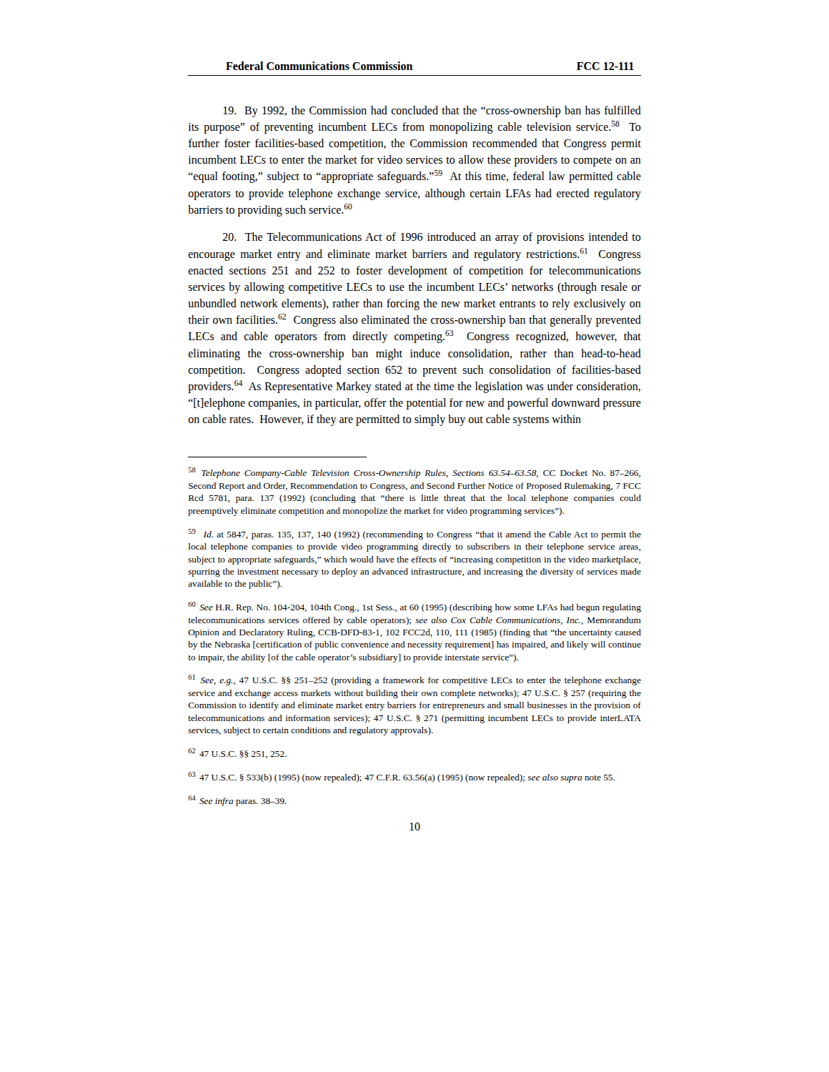Federal Communications Commission FCC 12-111
19. By 1992, the Commission had concluded that the “cross-ownership ban has fulfilled its purpose” of preventing incumbent LECs from monopolizing cable television service.58 To further foster facilities-based competition, the Commission recommended that Congress permit incumbent LECs to enter the market for video services to allow these providers to compete on an “equal footing,” subject to “appropriate safeguards.”59 At this time, federal law permitted cable operators to provide telephone exchange service, although certain LFAs had erected regulatory barriers to providing such service.60
20. The Telecommunications Act of 1996 introduced an array of provisions intended to encourage market entry and eliminate market barriers and regulatory restrictions.61 Congress enacted sections 251 and 252 to foster development of competition for telecommunications services by allowing competitive LECs to use the incumbent LECs’ networks (through resale or unbundled network elements), rather than forcing the new market entrants to rely exclusively on their own facilities.62 Congress also eliminated the cross-ownership ban that generally prevented LECs and cable operators from directly competing.63 Congress recognized, however, that eliminating the cross-ownership ban might induce consolidation, rather than head-to-head competition. Congress adopted section 652 to prevent such consolidation of facilities-based providers.64 As Representative Markey stated at the time the legislation was under consideration, “[t]elephone companies, in particular, offer the potential for new and powerful downward pressure on cable rates. However, if they are permitted to simply buy out cable systems within
58 Telephone Company-Cable Television Cross-Ownership Rules, Sections 63.54–63.58, CC Docket No. 87–266, Second Report and Order, Recommendation to Congress, and Second Further Notice of Proposed Rulemaking, 7 FCC Rcd 5781, para. 137 (1992) (concluding that “there is little threat that the local telephone companies could preemptively eliminate competition and monopolize the market for video programming services”).
59 Id. at 5847, paras. 135, 137, 140 (1992) (recommending to Congress “that it amend the Cable Act to permit the local telephone companies to provide video programming directly to subscribers in their telephone service areas, subject to appropriate safeguards,” which would have the effects of “increasing competition in the video marketplace, spurring the investment necessary to deploy an advanced infrastructure, and increasing the diversity of services made available to the public”).
60 See H.R. Rep. No. 104-204, 104th Cong., 1st Sess., at 60 (1995) (describing how some LFAs had begun regulating telecommunications services offered by cable operators); see also Cox Cable Communications, Inc., Memorandum Opinion and Declaratory Ruling, CCB-DFD-83-1, 102 FCC2d, 110, 111 (1985) (finding that “the uncertainty caused by the Nebraska [certification of public convenience and necessity requirement] has impaired, and likely will continue to impair, the ability [of the cable operator’s subsidiary] to provide interstate service”).
61 See, e.g., 47 U.S.C. §§ 251–252 (providing a framework for competitive LECs to enter the telephone exchange service and exchange access markets without building their own complete networks); 47 U.S.C. § 257 (requiring the Commission to identify and eliminate market entry barriers for entrepreneurs and small businesses in the provision of telecommunications and information services); 47 U.S.C. § 271 (permitting incumbent LECs to provide interLATA services, subject to certain conditions and regulatory approvals).
62 47 U.S.C. §§ 251, 252.
63 47 U.S.C. § 533(b) (1995) (now repealed); 47 C.F.R. 63.56(a) (1995) (now repealed); see also supra note 55.
64 See infra paras. 38–39.
10